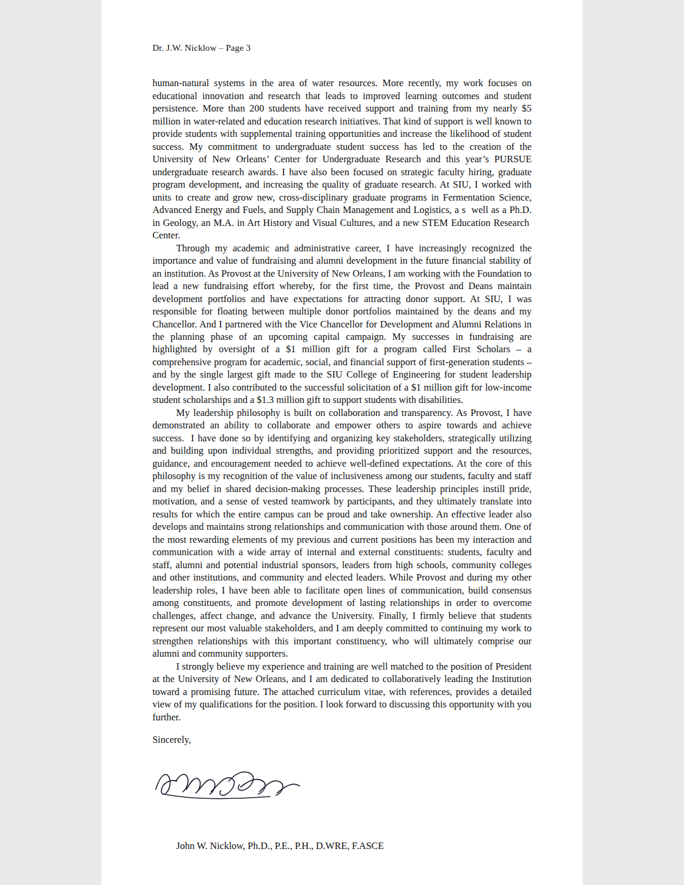Dr. J.W. Nicklow – Page 3
human-natural systems in the area of water resources. More recently, my work focuses on educational innovation and research that leads to improved learning outcomes and student persistence. More than 200 students have received support and training from my nearly $5 million in water-related and education research initiatives. That kind of support is well known to provide students with supplemental training opportunities and increase the likelihood of student success. My commitment to undergraduate student success has led to the creation of the University of New Orleans’ Center for Undergraduate Research and this year’s PURSUE undergraduate research awards. I have also been focused on strategic faculty hiring, graduate program development, and increasing the quality of graduate research. At SIU, I worked with units to create and grow new, cross-disciplinary graduate programs in Fermentation Science, Advanced Energy and Fuels, and Supply Chain Management and Logistics, a s well as a Ph.D. in Geology, an M.A. in Art History and Visual Cultures, and a new STEM Education Research Center.
Through my academic and administrative career, I have increasingly recognized the importance and value of fundraising and alumni development in the future financial stability of an institution. As Provost at the University of New Orleans, I am working with the Foundation to lead a new fundraising effort whereby, for the first time, the Provost and Deans maintain development portfolios and have expectations for attracting donor support. At SIU, I was responsible for floating between multiple donor portfolios maintained by the deans and my Chancellor. And I partnered with the Vice Chancellor for Development and Alumni Relations in the planning phase of an upcoming capital campaign. My successes in fundraising are highlighted by oversight of a $1 million gift for a program called First Scholars – a comprehensive program for academic, social, and financial support of first-generation students – and by the single largest gift made to the SIU College of Engineering for student leadership development. I also contributed to the successful solicitation of a $1 million gift for low-income student scholarships and a $1.3 million gift to support students with disabilities.
My leadership philosophy is built on collaboration and transparency. As Provost, I have demonstrated an ability to collaborate and empower others to aspire towards and achieve success. I have done so by identifying and organizing key stakeholders, strategically utilizing and building upon individual strengths, and providing prioritized support and the resources, guidance, and encouragement needed to achieve well-defined expectations. At the core of this philosophy is my recognition of the value of inclusiveness among our students, faculty and staff and my belief in shared decision-making processes. These leadership principles instill pride, motivation, and a sense of vested teamwork by participants, and they ultimately translate into results for which the entire campus can be proud and take ownership. An effective leader also develops and maintains strong relationships and communication with those around them. One of the most rewarding elements of my previous and current positions has been my interaction and communication with a wide array of internal and external constituents: students, faculty and staff, alumni and potential industrial sponsors, leaders from high schools, community colleges and other institutions, and community and elected leaders. While Provost and during my other leadership roles, I have been able to facilitate open lines of communication, build consensus among constituents, and promote development of lasting relationships in order to overcome challenges, affect change, and advance the University. Finally, I firmly believe that students represent our most valuable stakeholders, and I am deeply committed to continuing my work to strengthen relationships with this important constituency, who will ultimately comprise our alumni and community supporters.
I strongly believe my experience and training are well matched to the position of President at the University of New Orleans, and I am dedicated to collaboratively leading the Institution toward a promising future. The attached curriculum vitae, with references, provides a detailed view of my qualifications for the position. I look forward to discussing this opportunity with you further.
Sincerely,
John W. Nicklow, Ph.D., P.E., P.H., D.WRE, F.ASCE